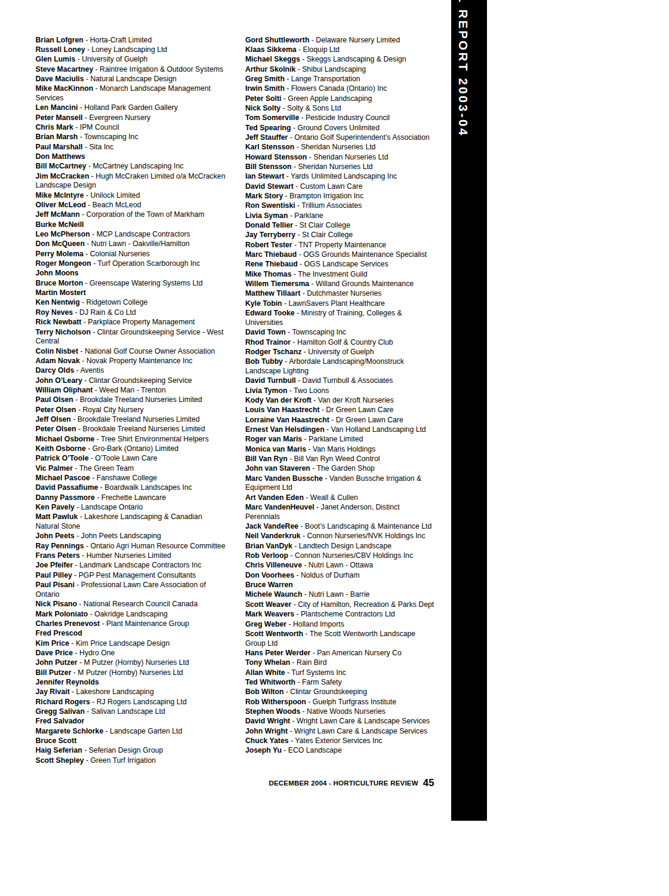LO ANNUAL REPORT 2003-04
Brian Lofgren - Horta-Craft Limited
Russell Loney - Loney Landscaping Ltd
Glen Lumis - University of Guelph
Steve Macartney - Raintree Irrigation & Outdoor Systems
Dave Maciulis - Natural Landscape Design
Mike MacKinnon - Monarch Landscape Management Services
Len Mancini - Holland Park Garden Gallery
Peter Mansell - Evergreen Nursery
Chris Mark - IPM Council
Brian Marsh - Townscaping Inc
Paul Marshall - Sita Inc
Don Matthews
Bill McCartney - McCartney Landscaping Inc
Jim McCracken - Hugh McCraken Limited o/a McCracken Landscape Design
Mike McIntyre - Unilock Limited
Oliver McLeod - Beach McLeod
Jeff McMann - Corporation of the Town of Markham
Burke McNeill
Leo McPherson - MCP Landscape Contractors
Don McQueen - Nutri Lawn - Oakville/Hamilton
Perry Molema - Colonial Nurseries
Roger Mongeon - Turf Operation Scarborough Inc
John Moons
Bruce Morton - Greenscape Watering Systems Ltd
Martin Mostert
Ken Nentwig - Ridgetown College
Roy Neves - DJ Rain & Co Ltd
Rick Newbatt - Parkplace Property Management
Terry Nicholson - Clintar Groundskeeping Service - West Central
Colin Nisbet - National Golf Course Owner Association
Adam Novak - Novak Property Maintenance Inc
Darcy Olds - Aventis
John O’Leary - Clintar Groundskeeping Service
William Oliphant - Weed Man - Trenton
Paul Olsen - Brookdale Treeland Nurseries Limited
Peter Olsen - Royal City Nursery
Jeff Olsen - Brookdale Treeland Nurseries Limited
Peter Olsen - Brookdale Treeland Nurseries Limited
Michael Osborne - Tree Shirt Environmental Helpers
Keith Osborne - Gro-Bark (Ontario) Limited
Patrick O’Toole - O’Toole Lawn Care
Vic Palmer - The Green Team
Michael Pascoe - Fanshawe College
David Passafiume - Boardwalk Landscapes Inc
Danny Passmore - Frechette Lawncare
Ken Pavely - Landscape Ontario
Matt Pawluk - Lakeshore Landscaping & Canadian Natural Stone
John Peets - John Peets Landscaping
Ray Pennings - Ontario Agri Human Resource Committee
Frans Peters - Humber Nurseries Limited
Joe Pfeifer - Landmark Landscape Contractors Inc
Paul Pilley - PGP Pest Management Consultants
Paul Pisani - Professional Lawn Care Association of Ontario
Nick Pisano - National Research Council Canada
Mark Poloniato - Oakridge Landscaping
Charles Prenevost - Plant Maintenance Group
Fred Prescod
Kim Price - Kim Price Landscape Design
Dave Price - Hydro One
John Putzer - M Putzer (Hornby) Nurseries Ltd
Bill Putzer - M Putzer (Hornby) Nurseries Ltd
Jennifer Reynolds
Jay Rivait - Lakeshore Landscaping
Richard Rogers - RJ Rogers Landscaping Ltd
Gregg Salivan - Salivan Landscape Ltd
Fred Salvador
Margarete Schlorke - Landscape Garten Ltd
Bruce Scott
Haig Seferian - Seferian Design Group
Scott Shepley - Green Turf Irrigation
Gord Shuttleworth - Delaware Nursery Limited
Klaas Sikkema - Eloquip Ltd
Michael Skeggs - Skeggs Landscaping & Design
Arthur Skolnik - Shibui Landscaping
Greg Smith - Lange Transportation
Irwin Smith - Flowers Canada (Ontario) Inc
Peter Solti - Green Apple Landscaping
Nick Solty - Solty & Sons Ltd
Tom Somerville - Pesticide Industry Council
Ted Spearing - Ground Covers Unlimited
Jeff Stauffer - Ontario Golf Superintendent’s Association
Karl Stensson - Sheridan Nurseries Ltd
Howard Stensson - Sheridan Nurseries Ltd
Bill Stensson - Sheridan Nurseries Ltd
Ian Stewart - Yards Unlimited Landscaping Inc
David Stewart - Custom Lawn Care
Mark Story - Brampton Irrigation Inc
Ron Swentiski - Trillium Associates
Livia Syman - Parklane
Donald Tellier - St Clair College
Jay Terryberry - St Clair College
Robert Tester - TNT Property Maintenance
Marc Thiebaud - OGS Grounds Maintenance Specialist
Rene Thiebaud - OGS Landscape Services
Mike Thomas - The Investment Guild
Willem Tiemersma - Willand Grounds Maintenance
Matthew Tillaart - Dutchmaster Nurseries
Kyle Tobin - LawnSavers Plant Healthcare
Edward Tooke - Ministry of Training, Colleges & Universities
David Town - Townscaping Inc
Rhod Trainor - Hamilton Golf & Country Club
Rodger Tschanz - University of Guelph
Bob Tubby - Arbordale Landscaping/Moonstruck Landscape Lighting
David Turnbull - David Turnbull & Associates
Livia Tymon - Two Loons
Kody Van der Kroft - Van der Kroft Nurseries
Louis Van Haastrecht - Dr Green Lawn Care
Lorraine Van Haastrecht - Dr Green Lawn Care
Ernest Van Helsdingen - Van Holland Landscaping Ltd
Roger van Maris - Parklane Limited
Monica van Maris - Van Maris Holdings
Bill Van Ryn - Bill Van Ryn Weed Control
John van Staveren - The Garden Shop
Marc Vanden Bussche - Vanden Bussche Irrigation & Equipment Ltd
Art Vanden Eden - Weall & Cullen
Marc VandenHeuvel - Janet Anderson, Distinct Perennials
Jack VandeRee - Boot’s Landscaping & Maintenance Ltd
Neil Vanderkruk - Connon Nurseries/NVK Holdings Inc
Brian VanDyk - Landtech Design Landscape
Rob Verloop - Connon Nurseries/CBV Holdings Inc
Chris Villeneuve - Nutri Lawn - Ottawa
Don Voorhees - Noldus of Durham
Bruce Warren
Michele Waunch - Nutri Lawn - Barrie
Scott Weaver - City of Hamilton, Recreation & Parks Dept
Mark Weavers - Plantscheme Contractors Ltd
Greg Weber - Holland Imports
Scott Wentworth - The Scott Wentworth Landscape Group Ltd
Hans Peter Werder - Pan American Nursery Co
Tony Whelan - Rain Bird
Allan White - Turf Systems Inc
Ted Whitworth - Farm Safety
Bob Wilton - Clintar Groundskeeping
Rob Witherspoon - Guelph Turfgrass Institute
Stephen Woods - Native Woods Nurseries
David Wright - Wright Lawn Care & Landscape Services
John Wright - Wright Lawn Care & Landscape Services
Chuck Yates - Yates Exterior Services Inc
Joseph Yu - ECO Landscape
DECEMBER 2004 - HORTICULTURE REVIEW 45